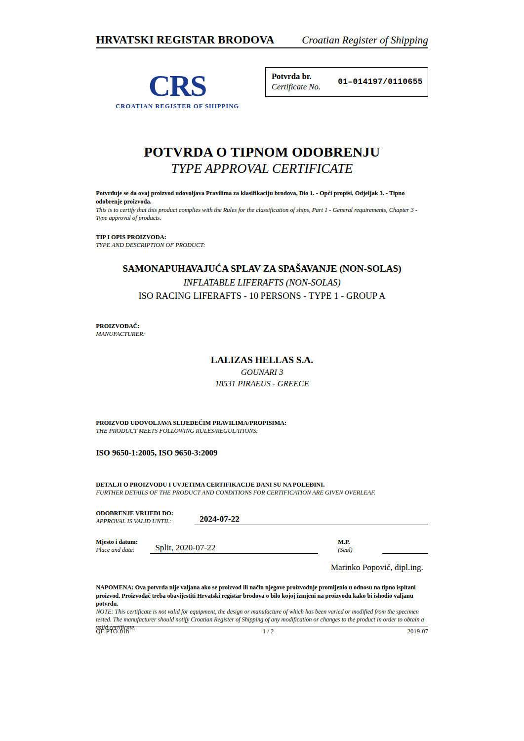HRVATSKI REGISTAR BRODOVA
Croatian Register of Shipping
CRS
CROATIAN REGISTER OF SHIPPING
Potvrda br.
Certificate No.
01–014197/0110655
POTVRDA O TIPNOM ODOBRENJU
TYPE APPROVAL CERTIFICATE
Potvrđuje se da ovaj proizvod udovoljava Pravilima za klasifikaciju brodova, Dio 1. - Opći propisi, Odjeljak 3. - Tipno odobrenje proizvoda.
This is to certify that this product complies with the Rules for the classification of ships, Part 1 - General requirements, Chapter 3 - Type approval of products.
TIP I OPIS PROIZVODA:
TYPE AND DESCRIPTION OF PRODUCT:
SAMONAPUHAVAJUĆA SPLAV ZA SPAŠAVANJE (NON-SOLAS)
INFLATABLE LIFERAFTS (NON-SOLAS)
ISO RACING LIFERAFTS - 10 PERSONS - TYPE 1 - GROUP A
PROIZVOĐAČ:
MANUFACTURER:
LALIZAS HELLAS S.A.
GOUNARI 3
18531 PIRAEUS - GREECE
PROIZVOD UDOVOLJAVA SLIJEDEĆIM PRAVILIMA/PROPISIMA:
THE PRODUCT MEETS FOLLOWING RULES/REGULATIONS:
ISO 9650-1:2005, ISO 9650-3:2009
DETALJI O PROIZVODU I UVJETIMA CERTIFIKACIJE DANI SU NA POLEĐINI.
FURTHER DETAILS OF THE PRODUCT AND CONDITIONS FOR CERTIFICATION ARE GIVEN OVERLEAF.
ODOBRENJE VRIJEDI DO:
APPROVAL IS VALID UNTIL:
2024-07-22
Mjesto i datum:
Place and date:
Split, 2020-07-22
M.P.
(Seal)
Marinko Popović, dipl.ing.
NAPOMENA: Ova potvrda nije valjana ako se proizvod ili način njegove proizvodnje promijenio u odnosu na tipno ispitani proizvod. Proizvođač treba obavijestiti Hrvatski registar brodova o bilo kojoj izmjeni na proizvodu kako bi ishodio valjanu potvrdu.
NOTE: This certificate is not valid for equipment, the design or manufacture of which has been varied or modified from the specimen tested. The manufacturer should notify Croatian Register of Shipping of any modification or changes to the product in order to obtain a valid certificate.
QF-PTO-01h
1 / 2
2019-07